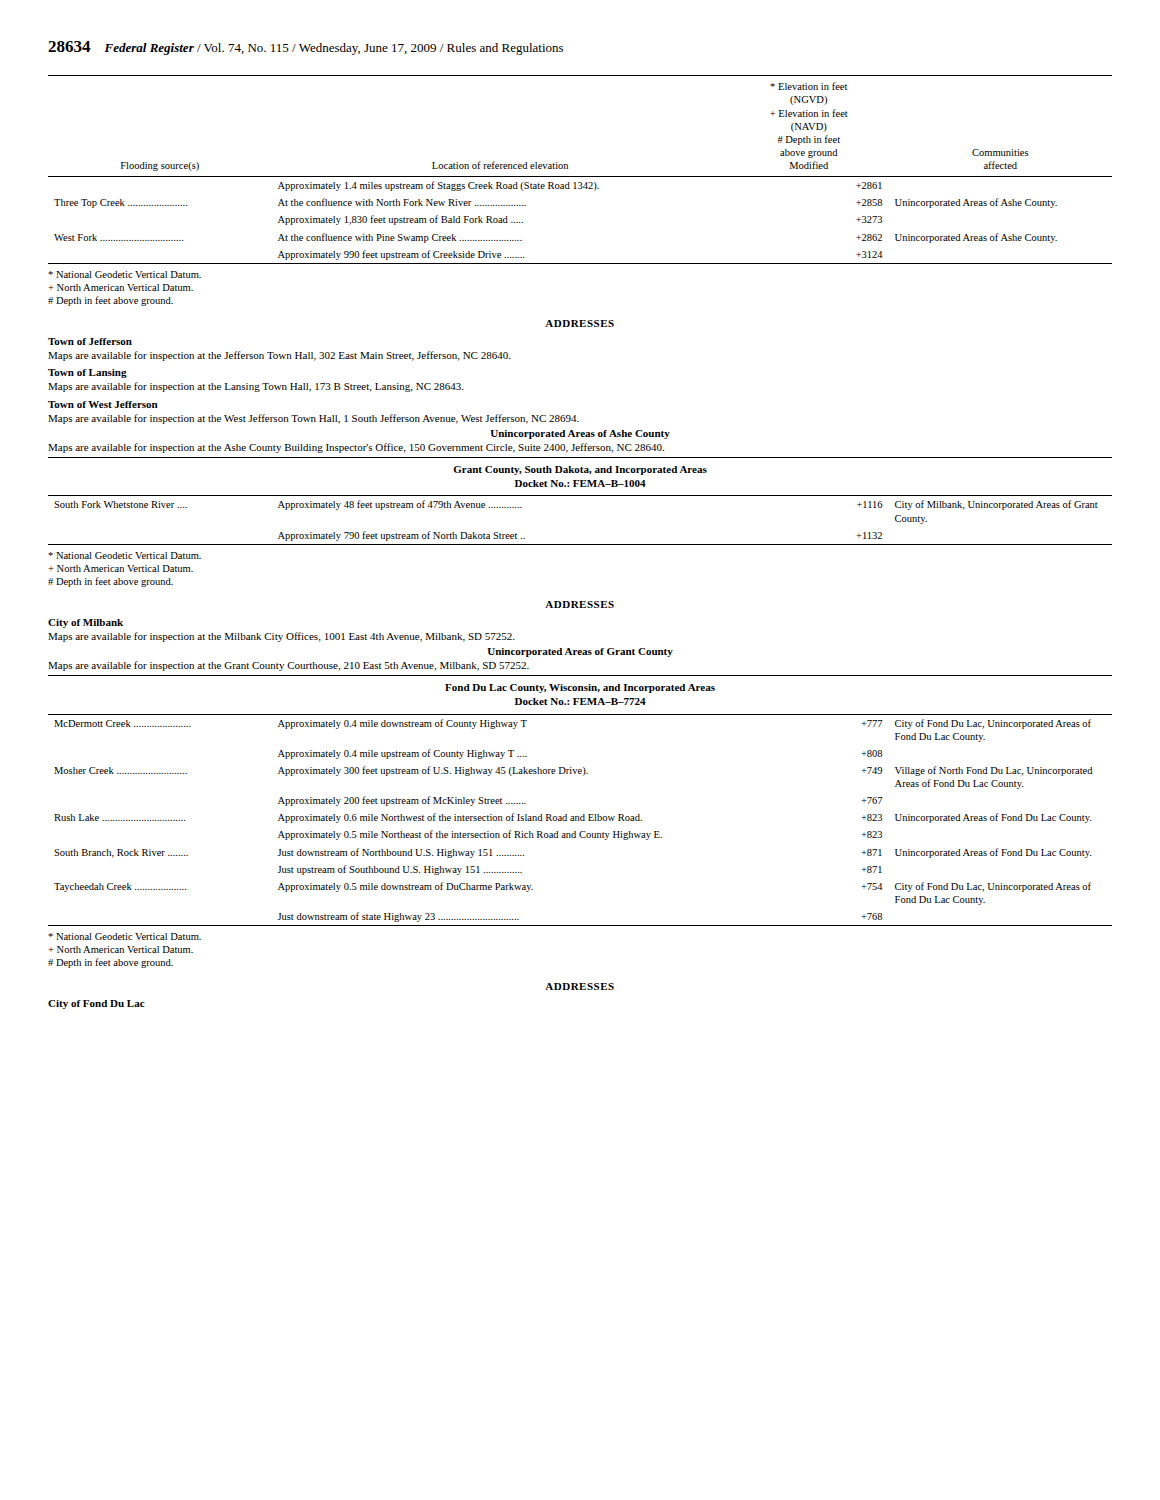28634 Federal Register / Vol. 74, No. 115 / Wednesday, June 17, 2009 / Rules and Regulations
| Flooding source(s) | Location of referenced elevation | * Elevation in feet (NGVD) + Elevation in feet (NAVD) # Depth in feet above ground Modified | Communities affected |
| --- | --- | --- | --- |
| | Approximately 1.4 miles upstream of Staggs Creek Road (State Road 1342). | +2861 | |
| Three Top Creek ....................... | At the confluence with North Fork New River .................... | +2858 | Unincorporated Areas of Ashe County. |
| | Approximately 1,830 feet upstream of Bald Fork Road ..... | +3273 | |
| West Fork ................................ | At the confluence with Pine Swamp Creek ........................ | +2862 | Unincorporated Areas of Ashe County. |
| | Approximately 990 feet upstream of Creekside Drive ........ | +3124 | |
* National Geodetic Vertical Datum.
+ North American Vertical Datum.
# Depth in feet above ground.
ADDRESSES
Town of Jefferson
Maps are available for inspection at the Jefferson Town Hall, 302 East Main Street, Jefferson, NC 28640.
Town of Lansing
Maps are available for inspection at the Lansing Town Hall, 173 B Street, Lansing, NC 28643.
Town of West Jefferson
Maps are available for inspection at the West Jefferson Town Hall, 1 South Jefferson Avenue, West Jefferson, NC 28694.
Unincorporated Areas of Ashe County
Maps are available for inspection at the Ashe County Building Inspector's Office, 150 Government Circle, Suite 2400, Jefferson, NC 28640.
Grant County, South Dakota, and Incorporated Areas
Docket No.: FEMA–B–1004
| South Fork Whetstone River .... | Approximately 48 feet upstream of 479th Avenue ............. | +1116 | City of Milbank, Unincorporated Areas of Grant County. |
| | Approximately 790 feet upstream of North Dakota Street .. | +1132 | |
* National Geodetic Vertical Datum.
+ North American Vertical Datum.
# Depth in feet above ground.
ADDRESSES
City of Milbank
Maps are available for inspection at the Milbank City Offices, 1001 East 4th Avenue, Milbank, SD 57252.
Unincorporated Areas of Grant County
Maps are available for inspection at the Grant County Courthouse, 210 East 5th Avenue, Milbank, SD 57252.
Fond Du Lac County, Wisconsin, and Incorporated Areas
Docket No.: FEMA–B–7724
| McDermott Creek ...................... | Approximately 0.4 mile downstream of County Highway T | +777 | City of Fond Du Lac, Unincorporated Areas of Fond Du Lac County. |
| | Approximately 0.4 mile upstream of County Highway T .... | +808 | |
| Mosher Creek ........................... | Approximately 300 feet upstream of U.S. Highway 45 (Lakeshore Drive). | +749 | Village of North Fond Du Lac, Unincorporated Areas of Fond Du Lac County. |
| | Approximately 200 feet upstream of McKinley Street ........ | +767 | |
| Rush Lake ................................ | Approximately 0.6 mile Northwest of the intersection of Island Road and Elbow Road. | +823 | Unincorporated Areas of Fond Du Lac County. |
| | Approximately 0.5 mile Northeast of the intersection of Rich Road and County Highway E. | +823 | |
| South Branch, Rock River ........ | Just downstream of Northbound U.S. Highway 151 ........... | +871 | Unincorporated Areas of Fond Du Lac County. |
| | Just upstream of Southbound U.S. Highway 151 ............... | +871 | |
| Taycheedah Creek .................... | Approximately 0.5 mile downstream of DuCharme Parkway. | +754 | City of Fond Du Lac, Unincorporated Areas of Fond Du Lac County. |
| | Just downstream of state Highway 23 ............................... | +768 | |
* National Geodetic Vertical Datum.
+ North American Vertical Datum.
# Depth in feet above ground.
ADDRESSES
City of Fond Du Lac